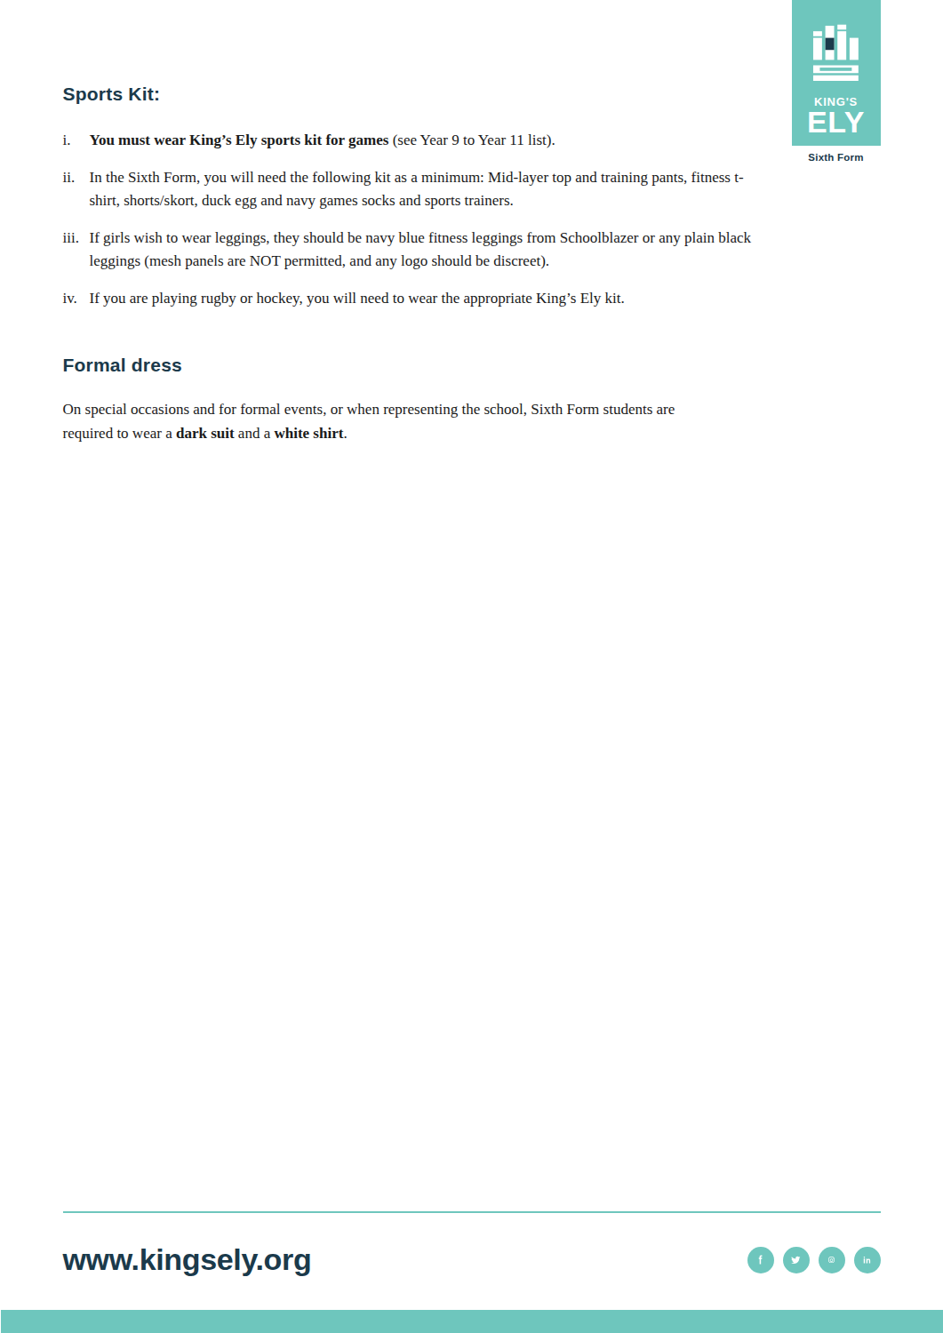KING'S
ELY
Sixth Form
Sports Kit:
i. You must wear King’s Ely sports kit for games (see Year 9 to Year 11 list).
ii. In the Sixth Form, you will need the following kit as a minimum: Mid-layer top and training pants, fitness t-shirt, shorts/skort, duck egg and navy games socks and sports trainers.
iii. If girls wish to wear leggings, they should be navy blue fitness leggings from Schoolblazer or any plain black leggings (mesh panels are NOT permitted, and any logo should be discreet).
iv. If you are playing rugby or hockey, you will need to wear the appropriate King’s Ely kit.
Formal dress
On special occasions and for formal events, or when representing the school, Sixth Form students are required to wear a dark suit and a white shirt.
www.kingsely.org